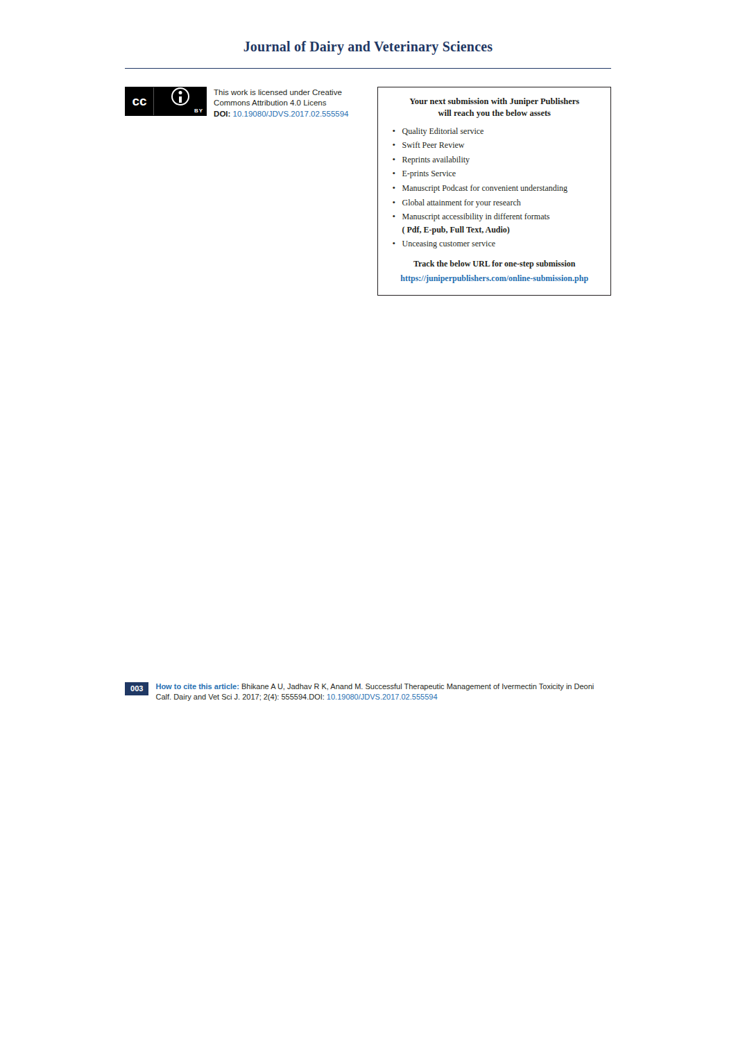Journal of Dairy and Veterinary Sciences
cc
BY
This work is licensed under Creative
Commons Attribution 4.0 Licens
DOI: 10.19080/JDVS.2017.02.555594
Your next submission with Juniper Publishers will reach you the below assets
Quality Editorial service
Swift Peer Review
Reprints availability
E-prints Service
Manuscript Podcast for convenient understanding
Global attainment for your research
Manuscript accessibility in different formats
( Pdf, E-pub, Full Text, Audio)
Unceasing customer service
Track the below URL for one-step submission https://juniperpublishers.com/online-submission.php
003
How to cite this article: Bhikane A U, Jadhav R K, Anand M. Successful Therapeutic Management of Ivermectin Toxicity in Deoni Calf. Dairy and Vet Sci J. 2017; 2(4): 555594.DOI: 10.19080/JDVS.2017.02.555594